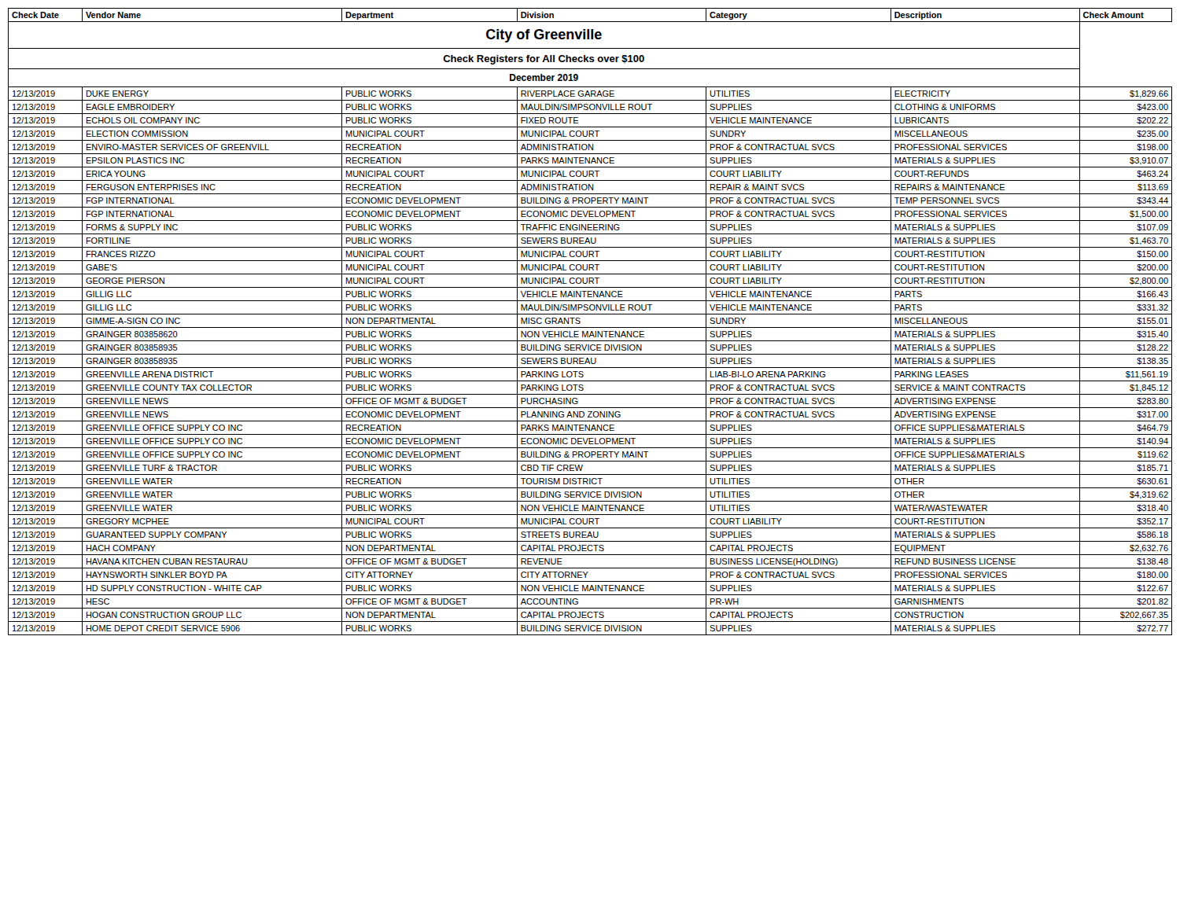| City of Greenville |
| Check Registers for All Checks over $100 |
| December 2019 |
| Check Date | Vendor Name | Department | Division | Category | Description | Check Amount |
| 12/13/2019 | DUKE ENERGY | PUBLIC WORKS | RIVERPLACE GARAGE | UTILITIES | ELECTRICITY | $1,829.66 |
| 12/13/2019 | EAGLE EMBROIDERY | PUBLIC WORKS | MAULDIN/SIMPSONVILLE ROUT | SUPPLIES | CLOTHING & UNIFORMS | $423.00 |
| 12/13/2019 | ECHOLS OIL COMPANY INC | PUBLIC WORKS | FIXED ROUTE | VEHICLE MAINTENANCE | LUBRICANTS | $202.22 |
| 12/13/2019 | ELECTION COMMISSION | MUNICIPAL COURT | MUNICIPAL COURT | SUNDRY | MISCELLANEOUS | $235.00 |
| 12/13/2019 | ENVIRO-MASTER SERVICES OF GREENVILL | RECREATION | ADMINISTRATION | PROF & CONTRACTUAL SVCS | PROFESSIONAL SERVICES | $198.00 |
| 12/13/2019 | EPSILON PLASTICS INC | RECREATION | PARKS MAINTENANCE | SUPPLIES | MATERIALS & SUPPLIES | $3,910.07 |
| 12/13/2019 | ERICA YOUNG | MUNICIPAL COURT | MUNICIPAL COURT | COURT LIABILITY | COURT-REFUNDS | $463.24 |
| 12/13/2019 | FERGUSON ENTERPRISES INC | RECREATION | ADMINISTRATION | REPAIR & MAINT SVCS | REPAIRS & MAINTENANCE | $113.69 |
| 12/13/2019 | FGP INTERNATIONAL | ECONOMIC DEVELOPMENT | BUILDING & PROPERTY MAINT | PROF & CONTRACTUAL SVCS | TEMP PERSONNEL SVCS | $343.44 |
| 12/13/2019 | FGP INTERNATIONAL | ECONOMIC DEVELOPMENT | ECONOMIC DEVELOPMENT | PROF & CONTRACTUAL SVCS | PROFESSIONAL SERVICES | $1,500.00 |
| 12/13/2019 | FORMS & SUPPLY INC | PUBLIC WORKS | TRAFFIC ENGINEERING | SUPPLIES | MATERIALS & SUPPLIES | $107.09 |
| 12/13/2019 | FORTILINE | PUBLIC WORKS | SEWERS BUREAU | SUPPLIES | MATERIALS & SUPPLIES | $1,463.70 |
| 12/13/2019 | FRANCES RIZZO | MUNICIPAL COURT | MUNICIPAL COURT | COURT LIABILITY | COURT-RESTITUTION | $150.00 |
| 12/13/2019 | GABE'S | MUNICIPAL COURT | MUNICIPAL COURT | COURT LIABILITY | COURT-RESTITUTION | $200.00 |
| 12/13/2019 | GEORGE PIERSON | MUNICIPAL COURT | MUNICIPAL COURT | COURT LIABILITY | COURT-RESTITUTION | $2,800.00 |
| 12/13/2019 | GILLIG LLC | PUBLIC WORKS | VEHICLE MAINTENANCE | VEHICLE MAINTENANCE | PARTS | $166.43 |
| 12/13/2019 | GILLIG LLC | PUBLIC WORKS | MAULDIN/SIMPSONVILLE ROUT | VEHICLE MAINTENANCE | PARTS | $331.32 |
| 12/13/2019 | GIMME-A-SIGN CO INC | NON DEPARTMENTAL | MISC GRANTS | SUNDRY | MISCELLANEOUS | $155.01 |
| 12/13/2019 | GRAINGER 803858620 | PUBLIC WORKS | NON VEHICLE MAINTENANCE | SUPPLIES | MATERIALS & SUPPLIES | $315.40 |
| 12/13/2019 | GRAINGER 803858935 | PUBLIC WORKS | BUILDING SERVICE DIVISION | SUPPLIES | MATERIALS & SUPPLIES | $128.22 |
| 12/13/2019 | GRAINGER 803858935 | PUBLIC WORKS | SEWERS BUREAU | SUPPLIES | MATERIALS & SUPPLIES | $138.35 |
| 12/13/2019 | GREENVILLE ARENA DISTRICT | PUBLIC WORKS | PARKING LOTS | LIAB-BI-LO ARENA PARKING | PARKING LEASES | $11,561.19 |
| 12/13/2019 | GREENVILLE COUNTY TAX COLLECTOR | PUBLIC WORKS | PARKING LOTS | PROF & CONTRACTUAL SVCS | SERVICE & MAINT CONTRACTS | $1,845.12 |
| 12/13/2019 | GREENVILLE NEWS | OFFICE OF MGMT & BUDGET | PURCHASING | PROF & CONTRACTUAL SVCS | ADVERTISING EXPENSE | $283.80 |
| 12/13/2019 | GREENVILLE NEWS | ECONOMIC DEVELOPMENT | PLANNING AND ZONING | PROF & CONTRACTUAL SVCS | ADVERTISING EXPENSE | $317.00 |
| 12/13/2019 | GREENVILLE OFFICE SUPPLY CO INC | RECREATION | PARKS MAINTENANCE | SUPPLIES | OFFICE SUPPLIES&MATERIALS | $464.79 |
| 12/13/2019 | GREENVILLE OFFICE SUPPLY CO INC | ECONOMIC DEVELOPMENT | ECONOMIC DEVELOPMENT | SUPPLIES | MATERIALS & SUPPLIES | $140.94 |
| 12/13/2019 | GREENVILLE OFFICE SUPPLY CO INC | ECONOMIC DEVELOPMENT | BUILDING & PROPERTY MAINT | SUPPLIES | OFFICE SUPPLIES&MATERIALS | $119.62 |
| 12/13/2019 | GREENVILLE TURF & TRACTOR | PUBLIC WORKS | CBD TIF CREW | SUPPLIES | MATERIALS & SUPPLIES | $185.71 |
| 12/13/2019 | GREENVILLE WATER | RECREATION | TOURISM DISTRICT | UTILITIES | OTHER | $630.61 |
| 12/13/2019 | GREENVILLE WATER | PUBLIC WORKS | BUILDING SERVICE DIVISION | UTILITIES | OTHER | $4,319.62 |
| 12/13/2019 | GREENVILLE WATER | PUBLIC WORKS | NON VEHICLE MAINTENANCE | UTILITIES | WATER/WASTEWATER | $318.40 |
| 12/13/2019 | GREGORY MCPHEE | MUNICIPAL COURT | MUNICIPAL COURT | COURT LIABILITY | COURT-RESTITUTION | $352.17 |
| 12/13/2019 | GUARANTEED SUPPLY COMPANY | PUBLIC WORKS | STREETS BUREAU | SUPPLIES | MATERIALS & SUPPLIES | $586.18 |
| 12/13/2019 | HACH COMPANY | NON DEPARTMENTAL | CAPITAL PROJECTS | CAPITAL PROJECTS | EQUIPMENT | $2,632.76 |
| 12/13/2019 | HAVANA KITCHEN CUBAN RESTAURAU | OFFICE OF MGMT & BUDGET | REVENUE | BUSINESS LICENSE(HOLDING) | REFUND BUSINESS LICENSE | $138.48 |
| 12/13/2019 | HAYNSWORTH SINKLER BOYD PA | CITY ATTORNEY | CITY ATTORNEY | PROF & CONTRACTUAL SVCS | PROFESSIONAL SERVICES | $180.00 |
| 12/13/2019 | HD SUPPLY CONSTRUCTION - WHITE CAP | PUBLIC WORKS | NON VEHICLE MAINTENANCE | SUPPLIES | MATERIALS & SUPPLIES | $122.67 |
| 12/13/2019 | HESC | OFFICE OF MGMT & BUDGET | ACCOUNTING | PR-WH | GARNISHMENTS | $201.82 |
| 12/13/2019 | HOGAN CONSTRUCTION GROUP LLC | NON DEPARTMENTAL | CAPITAL PROJECTS | CAPITAL PROJECTS | CONSTRUCTION | $202,667.35 |
| 12/13/2019 | HOME DEPOT CREDIT SERVICE 5906 | PUBLIC WORKS | BUILDING SERVICE DIVISION | SUPPLIES | MATERIALS & SUPPLIES | $272.77 |